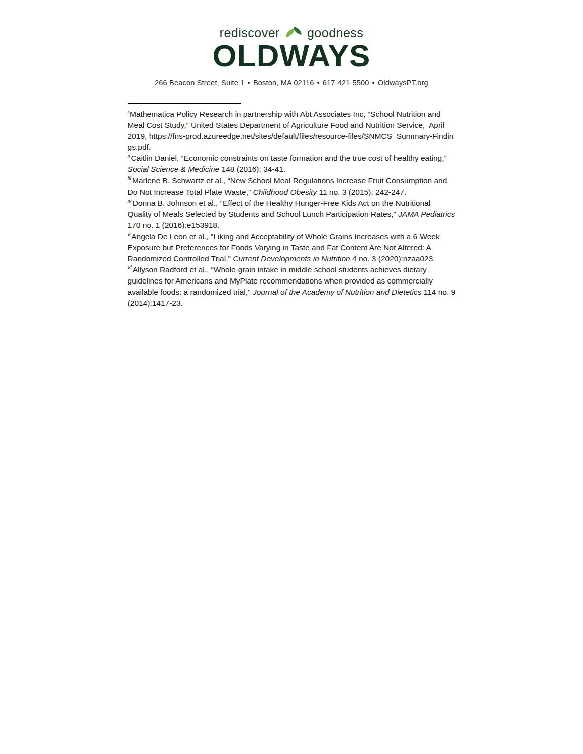rediscover goodness
OLDWAYS
266 Beacon Street, Suite 1•Boston, MA 02116•617-421-5500•OldwaysPT.org
iMathematica Policy Research in partnership with Abt Associates Inc, “School Nutrition and Meal Cost Study,” United States Department of Agriculture Food and Nutrition Service, April 2019, https://fns-prod.azureedge.net/sites/default/files/resource-files/SNMCS_Summary-Findings.pdf.
iiCaitlin Daniel, “Economic constraints on taste formation and the true cost of healthy eating,” Social Science & Medicine 148 (2016): 34-41.
iiiMarlene B. Schwartz et al., “New School Meal Regulations Increase Fruit Consumption and Do Not Increase Total Plate Waste,” Childhood Obesity 11 no. 3 (2015): 242-247.
ivDonna B. Johnson et al., “Effect of the Healthy Hunger-Free Kids Act on the Nutritional Quality of Meals Selected by Students and School Lunch Participation Rates,” JAMA Pediatrics 170 no. 1 (2016):e153918.
vAngela De Leon et al., "Liking and Acceptability of Whole Grains Increases with a 6-Week Exposure but Preferences for Foods Varying in Taste and Fat Content Are Not Altered: A Randomized Controlled Trial," Current Developments in Nutrition 4 no. 3 (2020):nzaa023.
viAllyson Radford et al., “Whole-grain intake in middle school students achieves dietary guidelines for Americans and MyPlate recommendations when provided as commercially available foods: a randomized trial," Journal of the Academy of Nutrition and Dietetics 114 no. 9 (2014):1417-23.